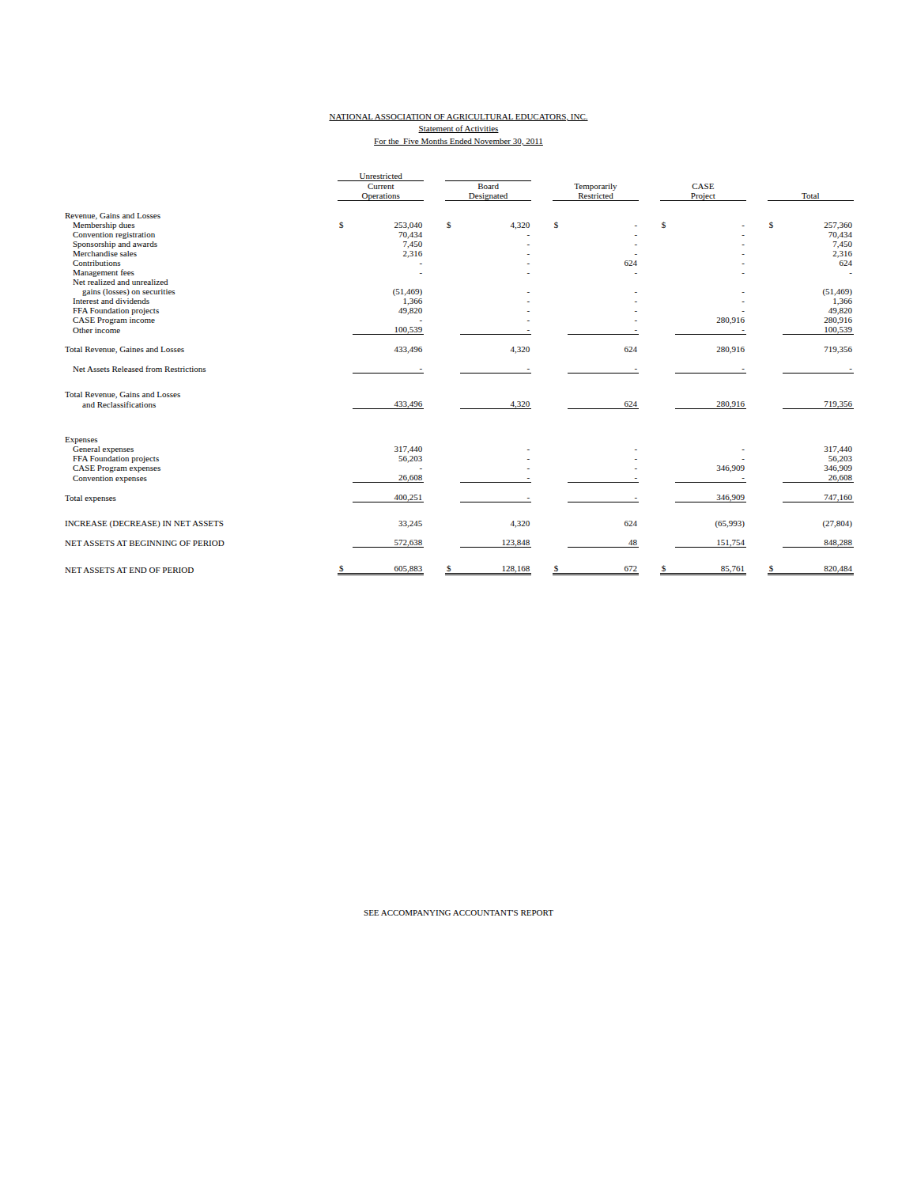NATIONAL ASSOCIATION OF AGRICULTURAL EDUCATORS, INC.
Statement of Activities
For the Five Months Ended November 30, 2011
| | Unrestricted | | | |
| | Current | | Board | | Temporarily | | CASE | | |
| | Operations | | Designated | | Restricted | | Project | | Total |
| Revenue, Gains and Losses | |
| Membership dues | $ | 253,040 | | $ | 4,320 | | $ | - | | $ | - | | $ | 257,360 |
| Convention registration | | 70,434 | | | - | | | - | | | - | | | 70,434 |
| Sponsorship and awards | | 7,450 | | | - | | | - | | | - | | | 7,450 |
| Merchandise sales | | 2,316 | | | - | | | - | | | - | | | 2,316 |
| Contributions | | - | | | - | | | 624 | | | - | | | 624 |
| Management fees | | - | | | - | | | - | | | - | | | - |
| Net realized and unrealized | |
| gains (losses) on securities | | (51,469) | | | - | | | - | | | - | | | (51,469) |
| Interest and dividends | | 1,366 | | | - | | | - | | | - | | | 1,366 |
| FFA Foundation projects | | 49,820 | | | - | | | - | | | - | | | 49,820 |
| CASE Program income | | - | | | - | | | - | | | 280,916 | | | 280,916 |
| Other income | | 100,539 | | | - | | | - | | | - | | | 100,539 |
| Total Revenue, Gaines and Losses | | 433,496 | | | 4,320 | | | 624 | | | 280,916 | | | 719,356 |
| Net Assets Released from Restrictions | | - | | | - | | | - | | | - | | | - |
| Total Revenue, Gains and Losses | |
| and Reclassifications | | 433,496 | | | 4,320 | | | 624 | | | 280,916 | | | 719,356 |
| Expenses | |
| General expenses | | 317,440 | | | - | | | - | | | - | | | 317,440 |
| FFA Foundation projects | | 56,203 | | | - | | | - | | | - | | | 56,203 |
| CASE Program expenses | | - | | | - | | | - | | | 346,909 | | | 346,909 |
| Convention expenses | | 26,608 | | | - | | | - | | | - | | | 26,608 |
| Total expenses | | 400,251 | | | - | | | - | | | 346,909 | | | 747,160 |
| INCREASE (DECREASE) IN NET ASSETS | | 33,245 | | | 4,320 | | | 624 | | | (65,993) | | | (27,804) |
| NET ASSETS AT BEGINNING OF PERIOD | | 572,638 | | | 123,848 | | | 48 | | | 151,754 | | | 848,288 |
| NET ASSETS AT END OF PERIOD | $ | 605,883 | | $ | 128,168 | | $ | 672 | | $ | 85,761 | | $ | 820,484 |
SEE ACCOMPANYING ACCOUNTANT'S REPORT